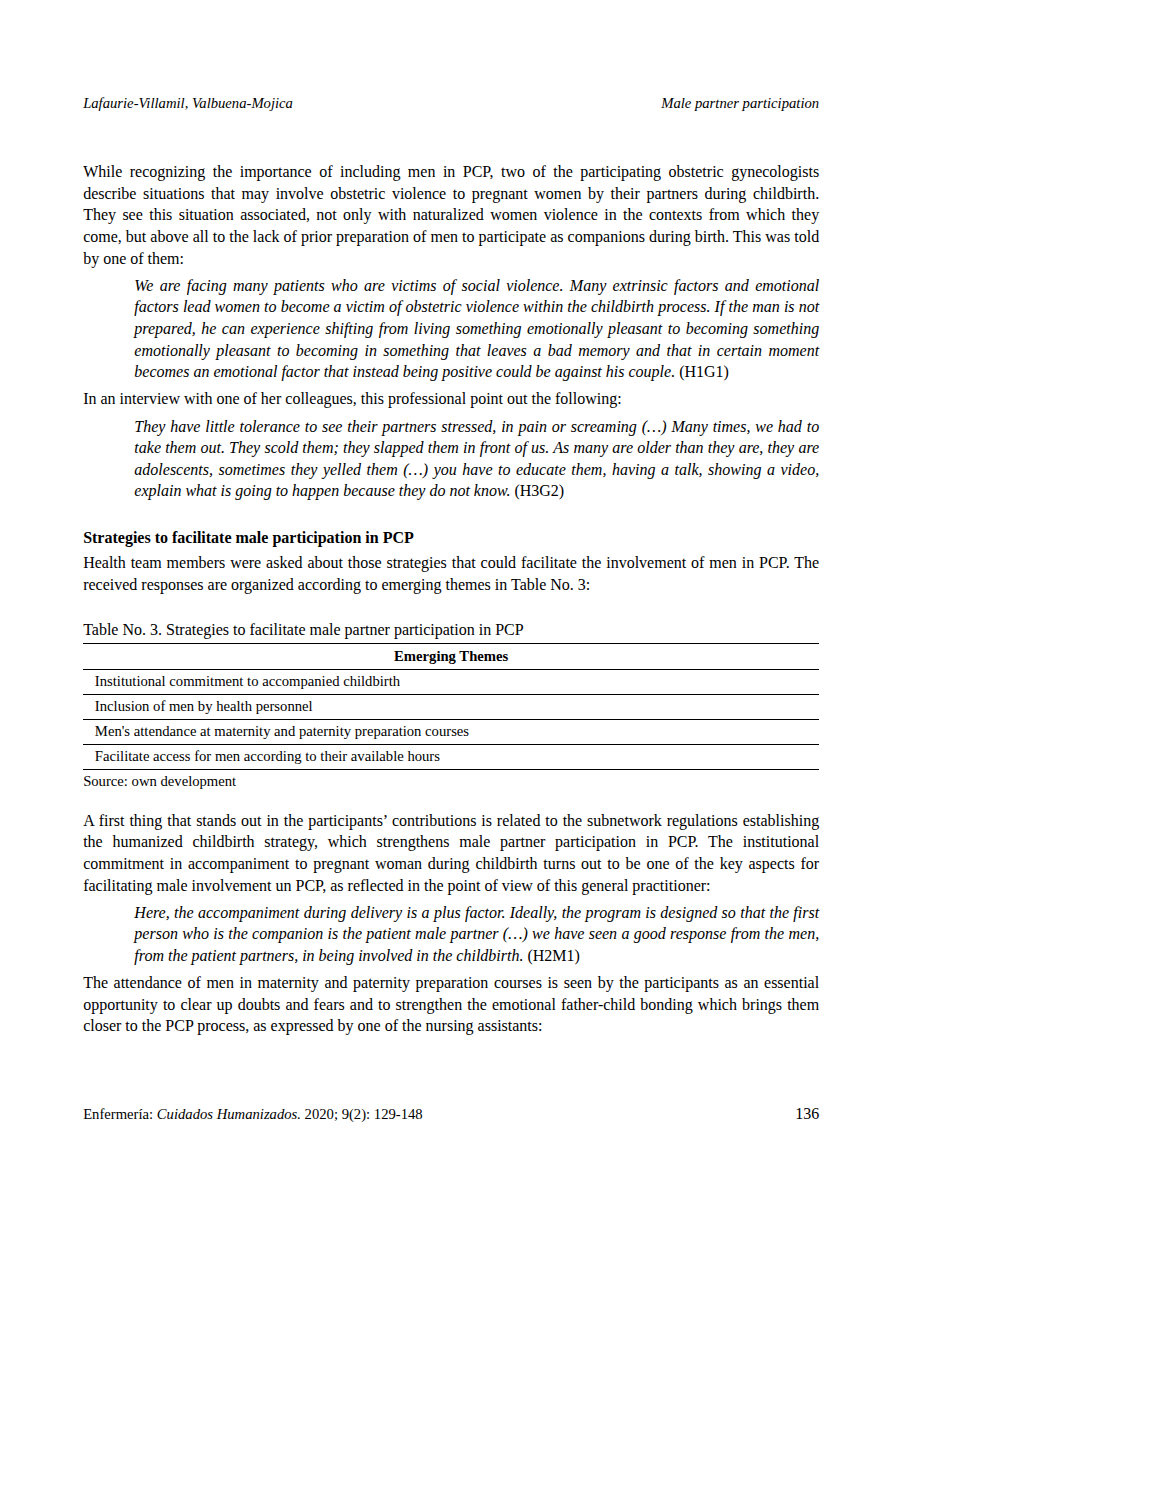Lafaurie-Villamil, Valbuena-Mojica Male partner participation
While recognizing the importance of including men in PCP, two of the participating obstetric gynecologists describe situations that may involve obstetric violence to pregnant women by their partners during childbirth. They see this situation associated, not only with naturalized women violence in the contexts from which they come, but above all to the lack of prior preparation of men to participate as companions during birth. This was told by one of them:
We are facing many patients who are victims of social violence. Many extrinsic factors and emotional factors lead women to become a victim of obstetric violence within the childbirth process. If the man is not prepared, he can experience shifting from living something emotionally pleasant to becoming something emotionally pleasant to becoming in something that leaves a bad memory and that in certain moment becomes an emotional factor that instead being positive could be against his couple. (H1G1)
In an interview with one of her colleagues, this professional point out the following:
They have little tolerance to see their partners stressed, in pain or screaming (…) Many times, we had to take them out. They scold them; they slapped them in front of us. As many are older than they are, they are adolescents, sometimes they yelled them (…) you have to educate them, having a talk, showing a video, explain what is going to happen because they do not know. (H3G2)
Strategies to facilitate male participation in PCP
Health team members were asked about those strategies that could facilitate the involvement of men in PCP. The received responses are organized according to emerging themes in Table No. 3:
Table No. 3. Strategies to facilitate male partner participation in PCP
| Emerging Themes |
| --- |
| Institutional commitment to accompanied childbirth |
| Inclusion of men by health personnel |
| Men's attendance at maternity and paternity preparation courses |
| Facilitate access for men according to their available hours |
Source: own development
A first thing that stands out in the participants’ contributions is related to the subnetwork regulations establishing the humanized childbirth strategy, which strengthens male partner participation in PCP. The institutional commitment in accompaniment to pregnant woman during childbirth turns out to be one of the key aspects for facilitating male involvement un PCP, as reflected in the point of view of this general practitioner:
Here, the accompaniment during delivery is a plus factor. Ideally, the program is designed so that the first person who is the companion is the patient male partner (…) we have seen a good response from the men, from the patient partners, in being involved in the childbirth. (H2M1)
The attendance of men in maternity and paternity preparation courses is seen by the participants as an essential opportunity to clear up doubts and fears and to strengthen the emotional father-child bonding which brings them closer to the PCP process, as expressed by one of the nursing assistants:
Enfermería: Cuidados Humanizados. 2020; 9(2): 129-148 136